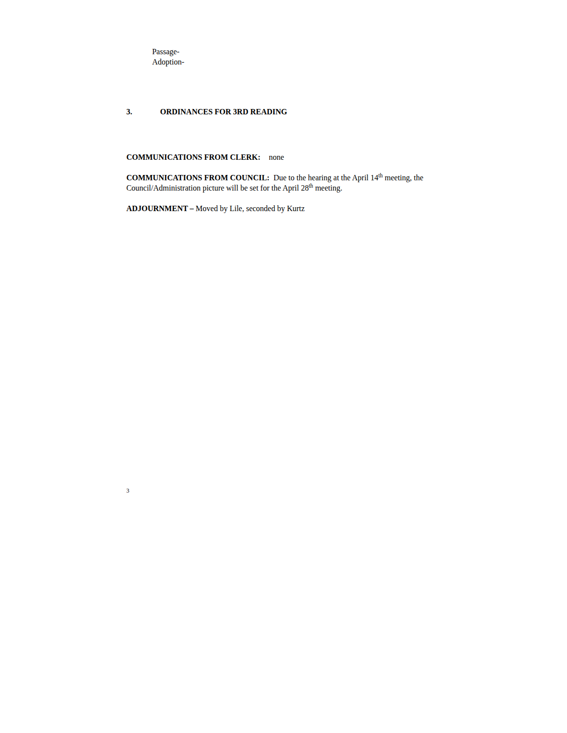Passage-
Adoption-
3. ORDINANCES FOR 3RD READING
COMMUNICATIONS FROM CLERK: none
COMMUNICATIONS FROM COUNCIL: Due to the hearing at the April 14th meeting, the Council/Administration picture will be set for the April 28th meeting.
ADJOURNMENT – Moved by Lile, seconded by Kurtz
3